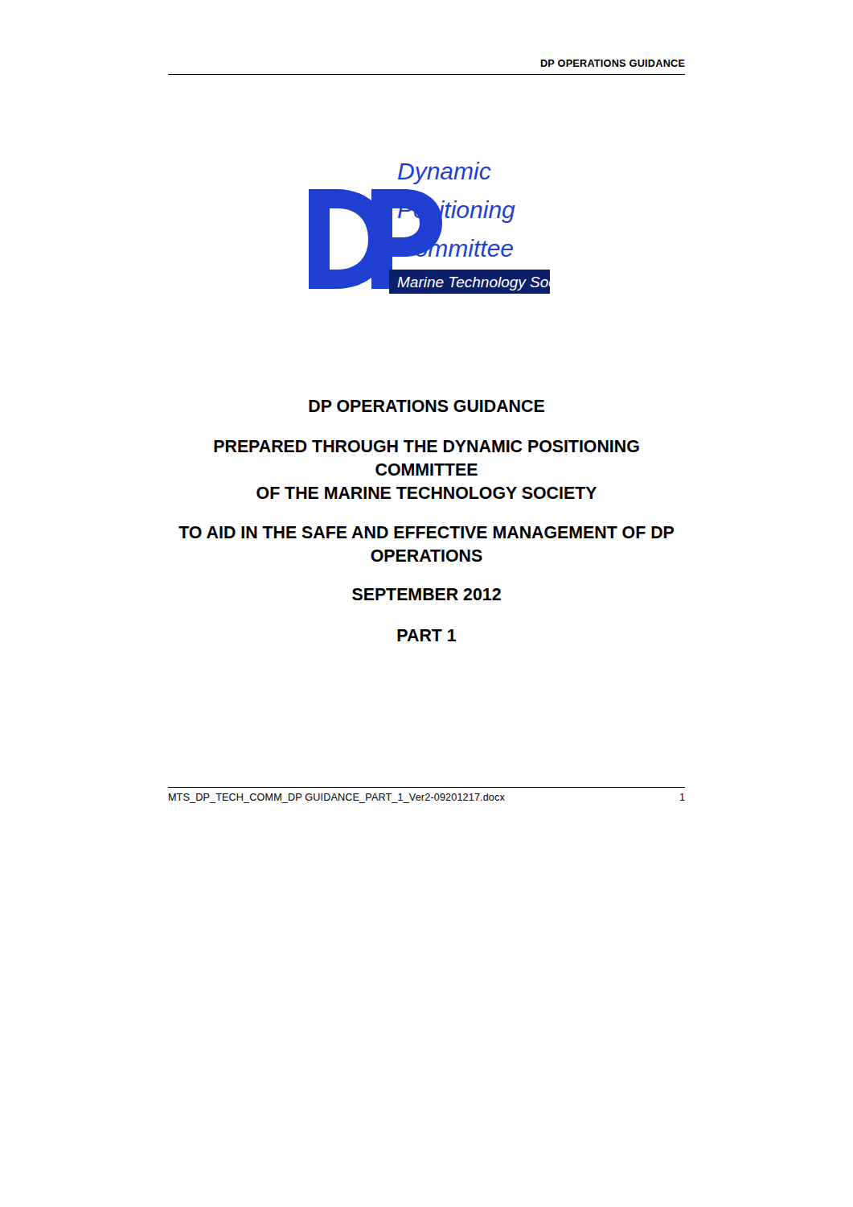DP OPERATIONS GUIDANCE
Dynamic Positioning Committee Marine Technology Society
DP OPERATIONS GUIDANCE
PREPARED THROUGH THE DYNAMIC POSITIONING COMMITTEE
OF THE MARINE TECHNOLOGY SOCIETY
TO AID IN THE SAFE AND EFFECTIVE MANAGEMENT OF DP
OPERATIONS
SEPTEMBER 2012
PART 1
MTS_DP_TECH_COMM_DP GUIDANCE_PART_1_Ver2-09201217.docx 1